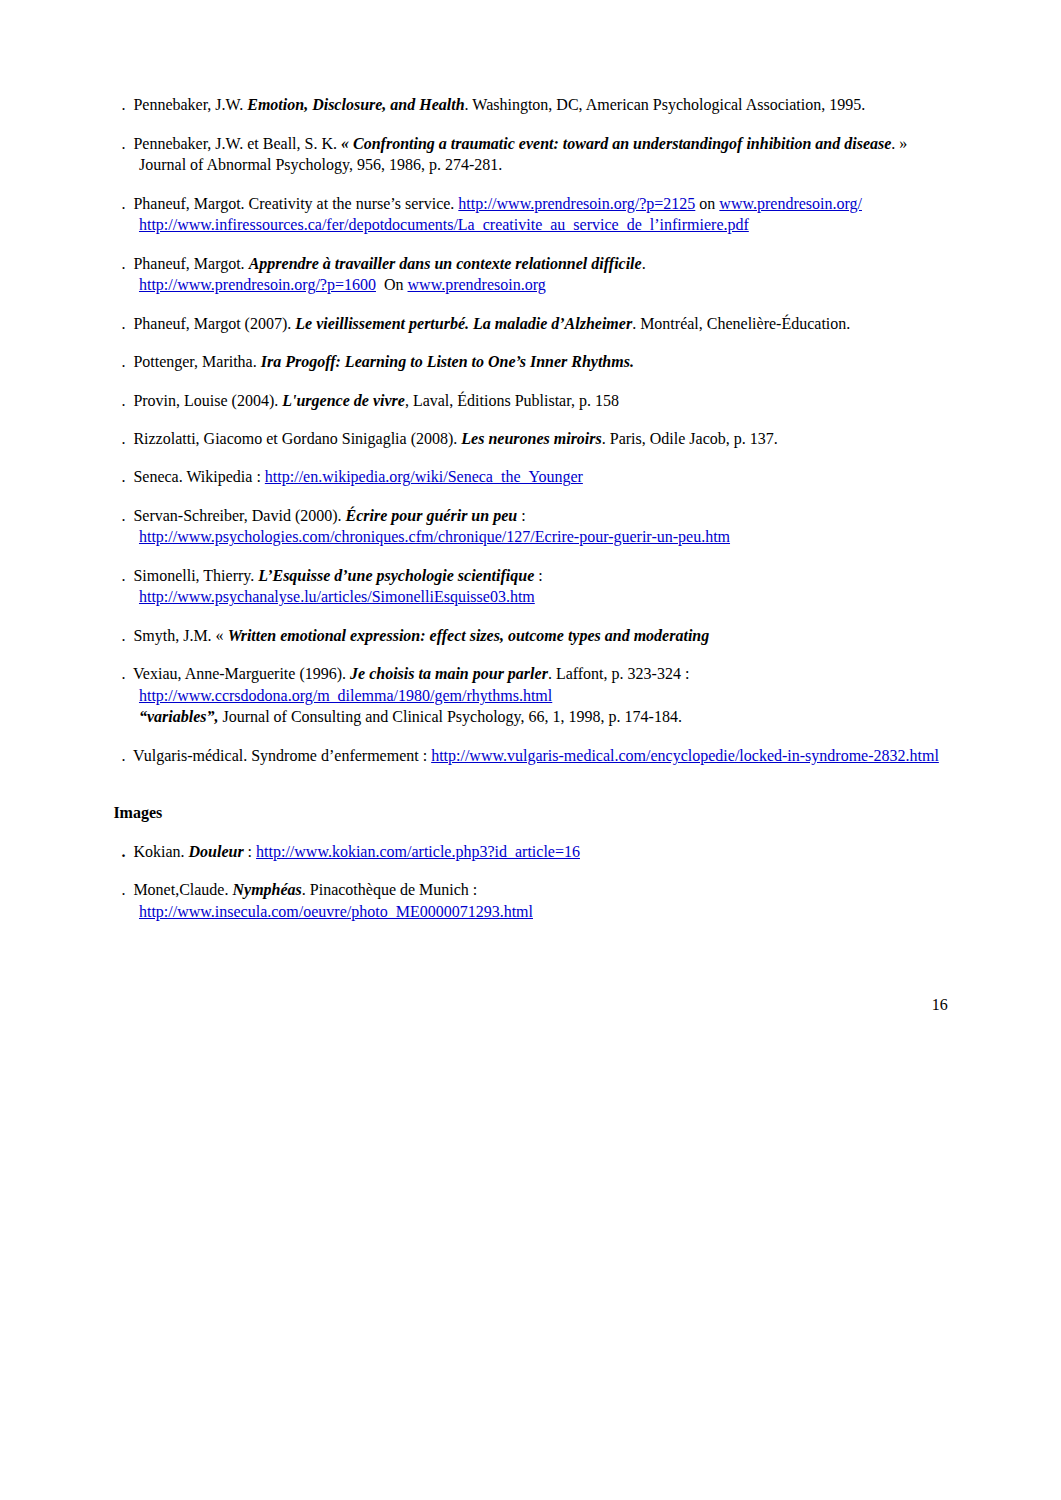. Pennebaker, J.W. Emotion, Disclosure, and Health. Washington, DC, American Psychological Association, 1995.
. Pennebaker, J.W. et Beall, S. K. « Confronting a traumatic event: toward an understandingof inhibition and disease. » Journal of Abnormal Psychology, 956, 1986, p. 274-281.
. Phaneuf, Margot. Creativity at the nurse’s service. http://www.prendresoin.org/?p=2125 on www.prendresoin.org/
http://www.infiressources.ca/fer/depotdocuments/La_creativite_au_service_de_l’infirmiere.pdf
. Phaneuf, Margot. Apprendre à travailler dans un contexte relationnel difficile.
http://www.prendresoin.org/?p=1600 On www.prendresoin.org
. Phaneuf, Margot (2007). Le vieillissement perturbé. La maladie d’Alzheimer. Montréal, Chenelière-Éducation.
. Pottenger, Maritha. Ira Progoff: Learning to Listen to One’s Inner Rhythms.
. Provin, Louise (2004). L'urgence de vivre, Laval, Éditions Publistar, p. 158
. Rizzolatti, Giacomo et Gordano Sinigaglia (2008). Les neurones miroirs. Paris, Odile Jacob, p. 137.
. Seneca. Wikipedia : http://en.wikipedia.org/wiki/Seneca_the_Younger
. Servan-Schreiber, David (2000). Écrire pour guérir un peu :
http://www.psychologies.com/chroniques.cfm/chronique/127/Ecrire-pour-guerir-un-peu.htm
. Simonelli, Thierry. L’Esquisse d’une psychologie scientifique :
http://www.psychanalyse.lu/articles/SimonelliEsquisse03.htm
. Smyth, J.M. « Written emotional expression: effect sizes, outcome types and moderating
. Vexiau, Anne-Marguerite (1996). Je choisis ta main pour parler. Laffont, p. 323-324 :
http://www.ccrsdodona.org/m_dilemma/1980/gem/rhythms.html
“variables”, Journal of Consulting and Clinical Psychology, 66, 1, 1998, p. 174-184.
. Vulgaris-médical. Syndrome d’enfermement : http://www.vulgaris-medical.com/encyclopedie/locked-in-syndrome-2832.html
Images
. Kokian. Douleur : http://www.kokian.com/article.php3?id_article=16
. Monet,Claude. Nymphéas. Pinacothèque de Munich :
http://www.insecula.com/oeuvre/photo_ME0000071293.html
16